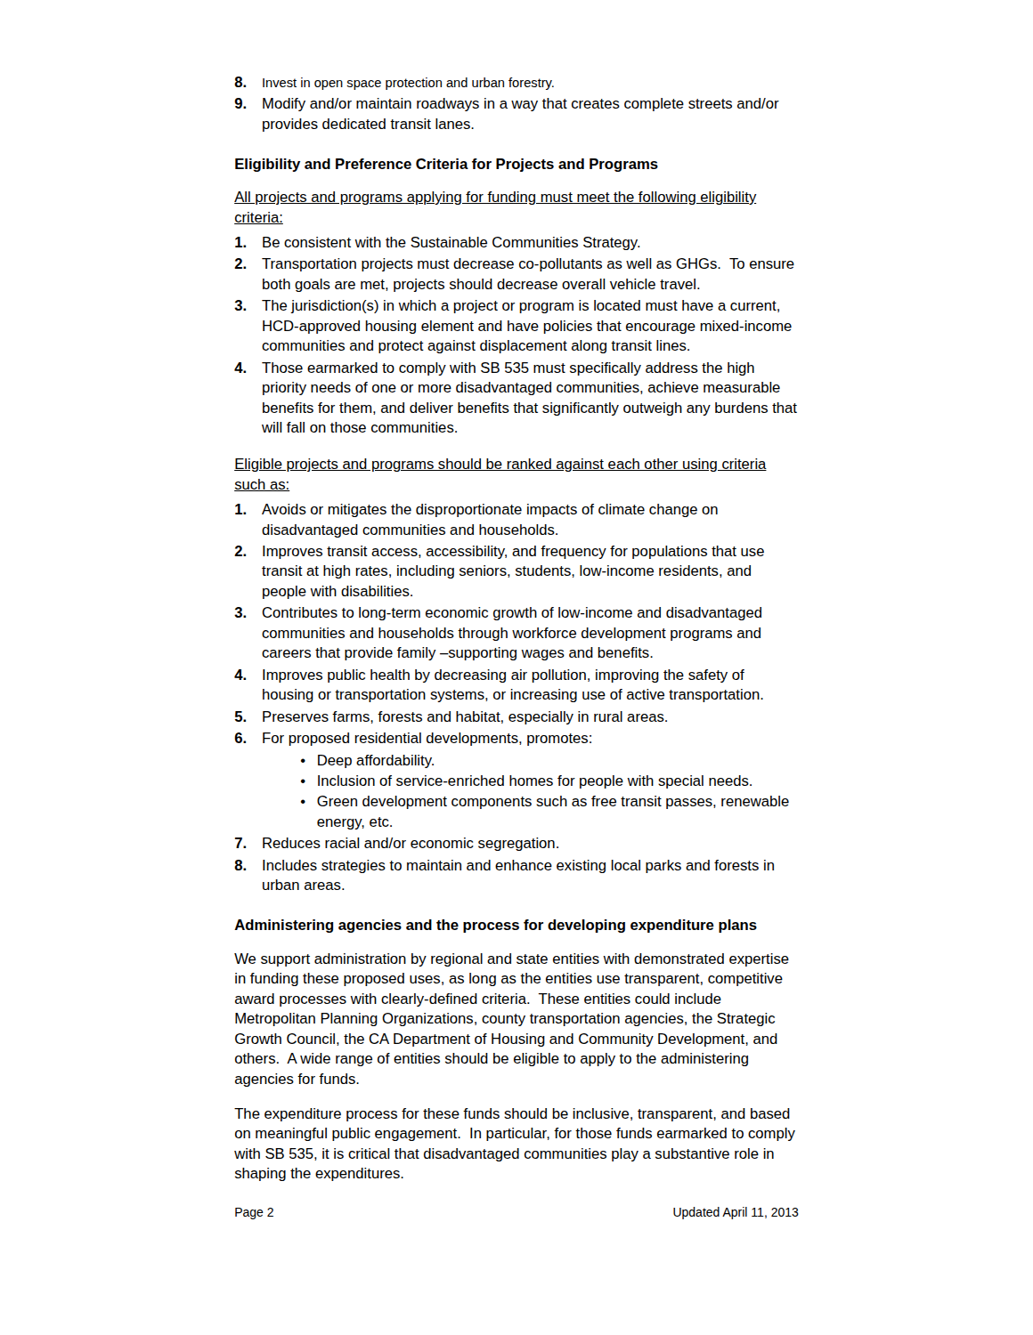8. Invest in open space protection and urban forestry.
9. Modify and/or maintain roadways in a way that creates complete streets and/or provides dedicated transit lanes.
Eligibility and Preference Criteria for Projects and Programs
All projects and programs applying for funding must meet the following eligibility criteria:
1. Be consistent with the Sustainable Communities Strategy.
2. Transportation projects must decrease co-pollutants as well as GHGs. To ensure both goals are met, projects should decrease overall vehicle travel.
3. The jurisdiction(s) in which a project or program is located must have a current, HCD-approved housing element and have policies that encourage mixed-income communities and protect against displacement along transit lines.
4. Those earmarked to comply with SB 535 must specifically address the high priority needs of one or more disadvantaged communities, achieve measurable benefits for them, and deliver benefits that significantly outweigh any burdens that will fall on those communities.
Eligible projects and programs should be ranked against each other using criteria such as:
1. Avoids or mitigates the disproportionate impacts of climate change on disadvantaged communities and households.
2. Improves transit access, accessibility, and frequency for populations that use transit at high rates, including seniors, students, low-income residents, and people with disabilities.
3. Contributes to long-term economic growth of low-income and disadvantaged communities and households through workforce development programs and careers that provide family –supporting wages and benefits.
4. Improves public health by decreasing air pollution, improving the safety of housing or transportation systems, or increasing use of active transportation.
5. Preserves farms, forests and habitat, especially in rural areas.
6. For proposed residential developments, promotes:
Deep affordability.
Inclusion of service-enriched homes for people with special needs.
Green development components such as free transit passes, renewable energy, etc.
7. Reduces racial and/or economic segregation.
8. Includes strategies to maintain and enhance existing local parks and forests in urban areas.
Administering agencies and the process for developing expenditure plans
We support administration by regional and state entities with demonstrated expertise in funding these proposed uses, as long as the entities use transparent, competitive award processes with clearly-defined criteria. These entities could include Metropolitan Planning Organizations, county transportation agencies, the Strategic Growth Council, the CA Department of Housing and Community Development, and others. A wide range of entities should be eligible to apply to the administering agencies for funds.
The expenditure process for these funds should be inclusive, transparent, and based on meaningful public engagement. In particular, for those funds earmarked to comply with SB 535, it is critical that disadvantaged communities play a substantive role in shaping the expenditures.
Page 2 Updated April 11, 2013